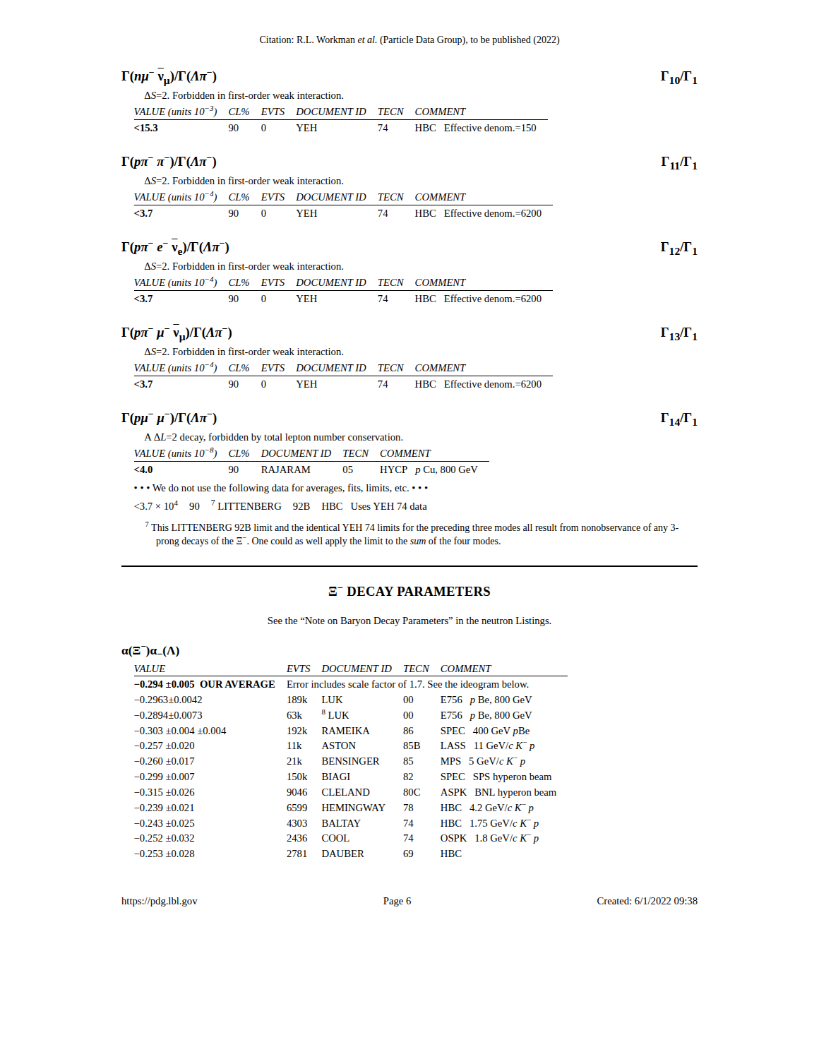Citation: R.L. Workman et al. (Particle Data Group), to be published (2022)
Γ(nμ− νμ)/Γ(Λπ−) Γ10/Γ1
ΔS=2. Forbidden in first-order weak interaction.
| VALUE (units 10 −3 ) | CL% | EVTS | DOCUMENT ID | TECN | COMMENT |
| --- | --- | --- | --- | --- | --- |
| <15.3 | 90 | 0 | YEH | 74 | HBC Effective denom.=150 |
Γ(pπ− π−)/Γ(Λπ−) Γ11/Γ1
ΔS=2. Forbidden in first-order weak interaction.
| VALUE (units 10 −4 ) | CL% | EVTS | DOCUMENT ID | TECN | COMMENT |
| --- | --- | --- | --- | --- | --- |
| <3.7 | 90 | 0 | YEH | 74 | HBC Effective denom.=6200 |
Γ(pπ− e− νe)/Γ(Λπ−) Γ12/Γ1
ΔS=2. Forbidden in first-order weak interaction.
| VALUE (units 10 −4 ) | CL% | EVTS | DOCUMENT ID | TECN | COMMENT |
| --- | --- | --- | --- | --- | --- |
| <3.7 | 90 | 0 | YEH | 74 | HBC Effective denom.=6200 |
Γ(pπ− μ− νμ)/Γ(Λπ−) Γ13/Γ1
ΔS=2. Forbidden in first-order weak interaction.
| VALUE (units 10 −4 ) | CL% | EVTS | DOCUMENT ID | TECN | COMMENT |
| --- | --- | --- | --- | --- | --- |
| <3.7 | 90 | 0 | YEH | 74 | HBC Effective denom.=6200 |
Γ(pμ− μ−)/Γ(Λπ−) Γ14/Γ1
A ΔL=2 decay, forbidden by total lepton number conservation.
| VALUE (units 10 −8 ) | CL% | DOCUMENT ID | TECN | COMMENT |
| --- | --- | --- | --- | --- |
| <4.0 | 90 | RAJARAM | 05 | HYCP p Cu, 800 GeV |
• • • We do not use the following data for averages, fits, limits, etc. • • •
| <3.7 × 10 4 | 90 | 7 LITTENBERG | 92B | HBC Uses YEH 74 data |
7 This LITTENBERG 92B limit and the identical YEH 74 limits for the preceding three modes all result from nonobservance of any 3-prong decays of the Ξ−. One could as well apply the limit to the sum of the four modes.
Ξ− DECAY PARAMETERS
See the “Note on Baryon Decay Parameters” in the neutron Listings.
α(Ξ−)α−(Λ)
| VALUE | EVTS | DOCUMENT ID | TECN | COMMENT |
| --- | --- | --- | --- | --- |
| −0.294 ±0.005 OUR AVERAGE | Error includes scale factor of 1.7. See the ideogram below. |
| −0.2963±0.0042 | 189k | LUK | 00 | E756 p Be, 800 GeV |
| −0.2894±0.0073 | 63k | 8 LUK | 00 | E756 p Be, 800 GeV |
| −0.303 ±0.004 ±0.004 | 192k | RAMEIKA | 86 | SPEC 400 GeV p Be |
| −0.257 ±0.020 | 11k | ASTON | 85B | LASS 11 GeV/ c K − p |
| −0.260 ±0.017 | 21k | BENSINGER | 85 | MPS 5 GeV/ c K − p |
| −0.299 ±0.007 | 150k | BIAGI | 82 | SPEC SPS hyperon beam |
| −0.315 ±0.026 | 9046 | CLELAND | 80C | ASPK BNL hyperon beam |
| −0.239 ±0.021 | 6599 | HEMINGWAY | 78 | HBC 4.2 GeV/ c K − p |
| −0.243 ±0.025 | 4303 | BALTAY | 74 | HBC 1.75 GeV/ c K − p |
| −0.252 ±0.032 | 2436 | COOL | 74 | OSPK 1.8 GeV/ c K − p |
| −0.253 ±0.028 | 2781 | DAUBER | 69 | HBC |
https://pdg.lbl.gov Page 6 Created: 6/1/2022 09:38